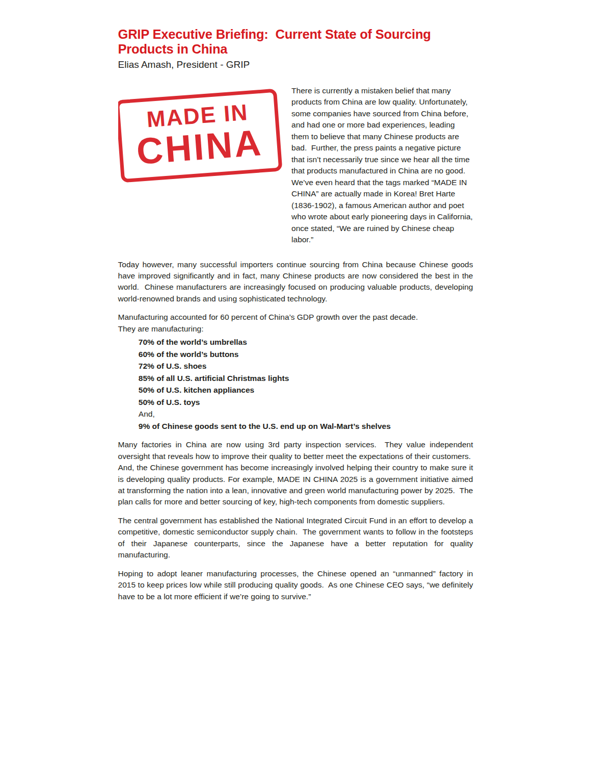GRIP Executive Briefing: Current State of Sourcing Products in China
Elias Amash, President - GRIP
MADE IN CHINA
There is currently a mistaken belief that many products from China are low quality. Unfortunately, some companies have sourced from China before, and had one or more bad experiences, leading them to believe that many Chinese products are bad. Further, the press paints a negative picture that isn’t necessarily true since we hear all the time that products manufactured in China are no good. We’ve even heard that the tags marked “MADE IN CHINA” are actually made in Korea! Bret Harte (1836-1902), a famous American author and poet who wrote about early pioneering days in California, once stated, “We are ruined by Chinese cheap labor.”
Today however, many successful importers continue sourcing from China because Chinese goods have improved significantly and in fact, many Chinese products are now considered the best in the world. Chinese manufacturers are increasingly focused on producing valuable products, developing world-renowned brands and using sophisticated technology.
Manufacturing accounted for 60 percent of China’s GDP growth over the past decade.
They are manufacturing:
70% of the world’s umbrellas
60% of the world’s buttons
72% of U.S. shoes
85% of all U.S. artificial Christmas lights
50% of U.S. kitchen appliances
50% of U.S. toys
And,
9% of Chinese goods sent to the U.S. end up on Wal-Mart’s shelves
Many factories in China are now using 3rd party inspection services. They value independent oversight that reveals how to improve their quality to better meet the expectations of their customers. And, the Chinese government has become increasingly involved helping their country to make sure it is developing quality products. For example, MADE IN CHINA 2025 is a government initiative aimed at transforming the nation into a lean, innovative and green world manufacturing power by 2025. The plan calls for more and better sourcing of key, high-tech components from domestic suppliers.
The central government has established the National Integrated Circuit Fund in an effort to develop a competitive, domestic semiconductor supply chain. The government wants to follow in the footsteps of their Japanese counterparts, since the Japanese have a better reputation for quality manufacturing.
Hoping to adopt leaner manufacturing processes, the Chinese opened an “unmanned” factory in 2015 to keep prices low while still producing quality goods. As one Chinese CEO says, “we definitely have to be a lot more efficient if we’re going to survive.”